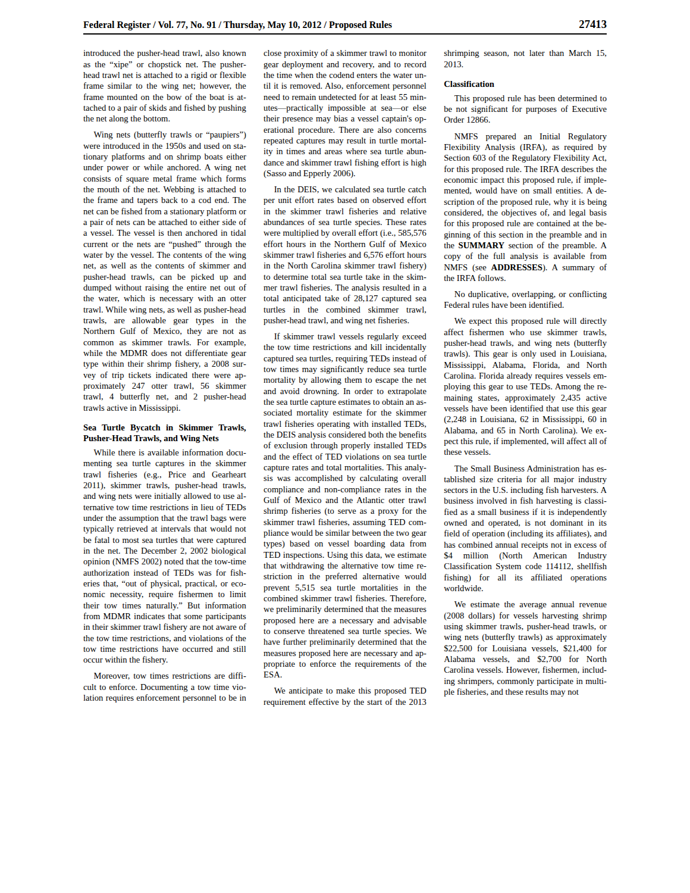Federal Register / Vol. 77, No. 91 / Thursday, May 10, 2012 / Proposed Rules 27413
introduced the pusher-head trawl, also known as the “xipe” or chopstick net. The pusher-head trawl net is attached to a rigid or flexible frame similar to the wing net; however, the frame mounted on the bow of the boat is attached to a pair of skids and fished by pushing the net along the bottom.
Wing nets (butterfly trawls or “paupiers”) were introduced in the 1950s and used on stationary platforms and on shrimp boats either under power or while anchored. A wing net consists of square metal frame which forms the mouth of the net. Webbing is attached to the frame and tapers back to a cod end. The net can be fished from a stationary platform or a pair of nets can be attached to either side of a vessel. The vessel is then anchored in tidal current or the nets are “pushed” through the water by the vessel. The contents of the wing net, as well as the contents of skimmer and pusher-head trawls, can be picked up and dumped without raising the entire net out of the water, which is necessary with an otter trawl. While wing nets, as well as pusher-head trawls, are allowable gear types in the Northern Gulf of Mexico, they are not as common as skimmer trawls. For example, while the MDMR does not differentiate gear type within their shrimp fishery, a 2008 survey of trip tickets indicated there were approximately 247 otter trawl, 56 skimmer trawl, 4 butterfly net, and 2 pusher-head trawls active in Mississippi.
Sea Turtle Bycatch in Skimmer Trawls, Pusher-Head Trawls, and Wing Nets
While there is available information documenting sea turtle captures in the skimmer trawl fisheries (e.g., Price and Gearheart 2011), skimmer trawls, pusher-head trawls, and wing nets were initially allowed to use alternative tow time restrictions in lieu of TEDs under the assumption that the trawl bags were typically retrieved at intervals that would not be fatal to most sea turtles that were captured in the net. The December 2, 2002 biological opinion (NMFS 2002) noted that the tow-time authorization instead of TEDs was for fisheries that, “out of physical, practical, or economic necessity, require fishermen to limit their tow times naturally.” But information from MDMR indicates that some participants in their skimmer trawl fishery are not aware of the tow time restrictions, and violations of the tow time restrictions have occurred and still occur within the fishery.
Moreover, tow times restrictions are difficult to enforce. Documenting a tow time violation requires enforcement personnel to be in close proximity of a skimmer trawl to monitor gear deployment and recovery, and to record the time when the codend enters the water until it is removed. Also, enforcement personnel need to remain undetected for at least 55 minutes—practically impossible at sea—or else their presence may bias a vessel captain's operational procedure. There are also concerns repeated captures may result in turtle mortality in times and areas where sea turtle abundance and skimmer trawl fishing effort is high (Sasso and Epperly 2006).
In the DEIS, we calculated sea turtle catch per unit effort rates based on observed effort in the skimmer trawl fisheries and relative abundances of sea turtle species. These rates were multiplied by overall effort (i.e., 585,576 effort hours in the Northern Gulf of Mexico skimmer trawl fisheries and 6,576 effort hours in the North Carolina skimmer trawl fishery) to determine total sea turtle take in the skimmer trawl fisheries. The analysis resulted in a total anticipated take of 28,127 captured sea turtles in the combined skimmer trawl, pusher-head trawl, and wing net fisheries.
If skimmer trawl vessels regularly exceed the tow time restrictions and kill incidentally captured sea turtles, requiring TEDs instead of tow times may significantly reduce sea turtle mortality by allowing them to escape the net and avoid drowning. In order to extrapolate the sea turtle capture estimates to obtain an associated mortality estimate for the skimmer trawl fisheries operating with installed TEDs, the DEIS analysis considered both the benefits of exclusion through properly installed TEDs and the effect of TED violations on sea turtle capture rates and total mortalities. This analysis was accomplished by calculating overall compliance and non-compliance rates in the Gulf of Mexico and the Atlantic otter trawl shrimp fisheries (to serve as a proxy for the skimmer trawl fisheries, assuming TED compliance would be similar between the two gear types) based on vessel boarding data from TED inspections. Using this data, we estimate that withdrawing the alternative tow time restriction in the preferred alternative would prevent 5,515 sea turtle mortalities in the combined skimmer trawl fisheries. Therefore, we preliminarily determined that the measures proposed here are a necessary and advisable to conserve threatened sea turtle species. We have further preliminarily determined that the measures proposed here are necessary and appropriate to enforce the requirements of the ESA.
We anticipate to make this proposed TED requirement effective by the start of the 2013 shrimping season, not later than March 15, 2013.
Classification
This proposed rule has been determined to be not significant for purposes of Executive Order 12866.
NMFS prepared an Initial Regulatory Flexibility Analysis (IRFA), as required by Section 603 of the Regulatory Flexibility Act, for this proposed rule. The IRFA describes the economic impact this proposed rule, if implemented, would have on small entities. A description of the proposed rule, why it is being considered, the objectives of, and legal basis for this proposed rule are contained at the beginning of this section in the preamble and in the SUMMARY section of the preamble. A copy of the full analysis is available from NMFS (see ADDRESSES). A summary of the IRFA follows.
No duplicative, overlapping, or conflicting Federal rules have been identified.
We expect this proposed rule will directly affect fishermen who use skimmer trawls, pusher-head trawls, and wing nets (butterfly trawls). This gear is only used in Louisiana, Mississippi, Alabama, Florida, and North Carolina. Florida already requires vessels employing this gear to use TEDs. Among the remaining states, approximately 2,435 active vessels have been identified that use this gear (2,248 in Louisiana, 62 in Mississippi, 60 in Alabama, and 65 in North Carolina). We expect this rule, if implemented, will affect all of these vessels.
The Small Business Administration has established size criteria for all major industry sectors in the U.S. including fish harvesters. A business involved in fish harvesting is classified as a small business if it is independently owned and operated, is not dominant in its field of operation (including its affiliates), and has combined annual receipts not in excess of $4 million (North American Industry Classification System code 114112, shellfish fishing) for all its affiliated operations worldwide.
We estimate the average annual revenue (2008 dollars) for vessels harvesting shrimp using skimmer trawls, pusher-head trawls, or wing nets (butterfly trawls) as approximately $22,500 for Louisiana vessels, $21,400 for Alabama vessels, and $2,700 for North Carolina vessels. However, fishermen, including shrimpers, commonly participate in multiple fisheries, and these results may not